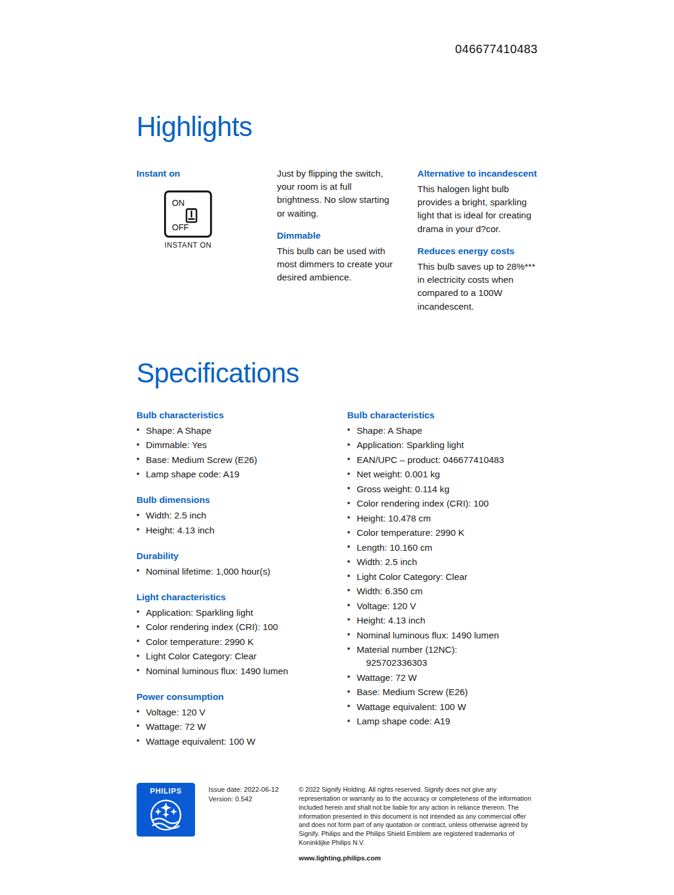046677410483
Highlights
Instant on
ON OFF INSTANT ON
Just by flipping the switch, your room is at full brightness. No slow starting or waiting.
Dimmable
This bulb can be used with most dimmers to create your desired ambience.
Alternative to incandescent
This halogen light bulb provides a bright, sparkling light that is ideal for creating drama in your d?cor.
Reduces energy costs
This bulb saves up to 28%*** in electricity costs when compared to a 100W incandescent.
Specifications
Bulb characteristics
Shape: A Shape
Dimmable: Yes
Base: Medium Screw (E26)
Lamp shape code: A19
Bulb dimensions
Width: 2.5 inch
Height: 4.13 inch
Durability
Nominal lifetime: 1,000 hour(s)
Light characteristics
Application: Sparkling light
Color rendering index (CRI): 100
Color temperature: 2990 K
Light Color Category: Clear
Nominal luminous flux: 1490 lumen
Power consumption
Voltage: 120 V
Wattage: 72 W
Wattage equivalent: 100 W
Bulb characteristics
Shape: A Shape
Application: Sparkling light
EAN/UPC – product: 046677410483
Net weight: 0.001 kg
Gross weight: 0.114 kg
Color rendering index (CRI): 100
Height: 10.478 cm
Color temperature: 2990 K
Length: 10.160 cm
Width: 2.5 inch
Light Color Category: Clear
Width: 6.350 cm
Voltage: 120 V
Height: 4.13 inch
Nominal luminous flux: 1490 lumen
Material number (12NC):925702336303
Wattage: 72 W
Base: Medium Screw (E26)
Wattage equivalent: 100 W
Lamp shape code: A19
PHILIPS
Issue date: 2022-06-12
Version: 0.542
© 2022 Signify Holding. All rights reserved. Signify does not give any representation or warranty as to the accuracy or completeness of the information included herein and shall not be liable for any action in reliance thereon. The information presented in this document is not intended as any commercial offer and does not form part of any quotation or contract, unless otherwise agreed by Signify. Philips and the Philips Shield Emblem are registered trademarks of Koninklijke Philips N.V. www.lighting.philips.com